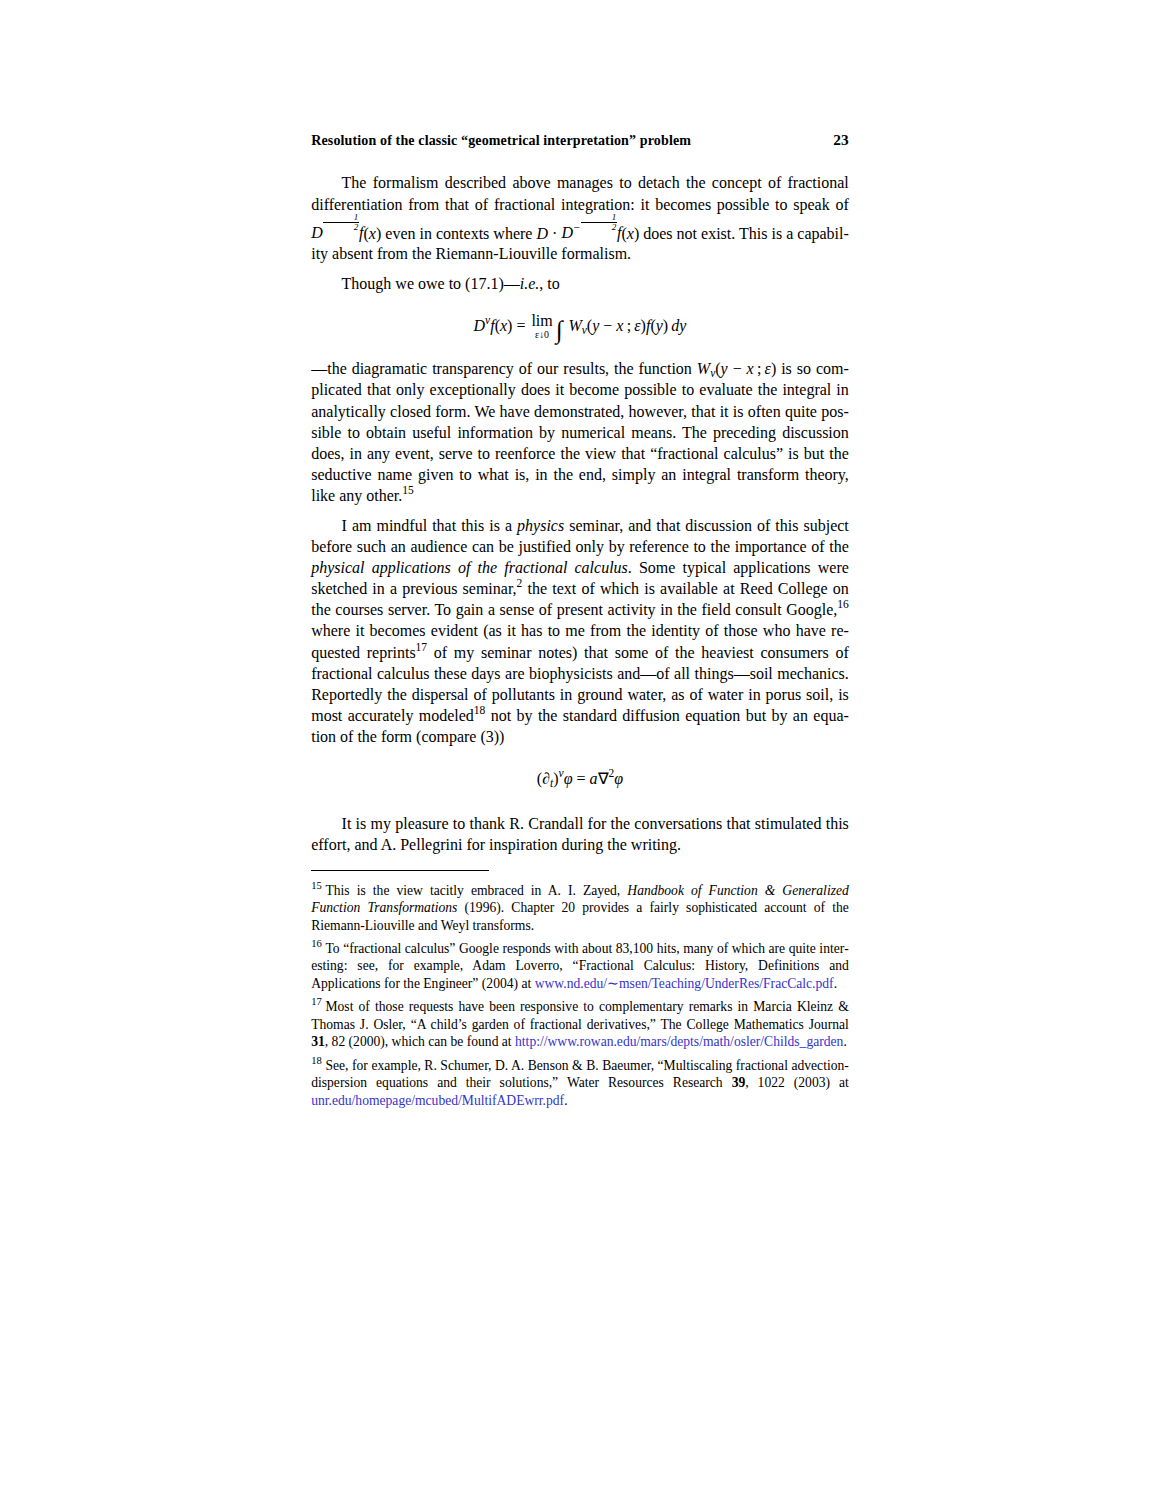Resolution of the classic “geometrical interpretation” problem 23
The formalism described above manages to detach the concept of fractional differentiation from that of fractional integration: it becomes possible to speak of D12f(x) even in contexts where D · D−12f(x) does not exist. This is a capability absent from the Riemann-Liouville formalism.
Though we owe to (17.1)—i.e., to
Dνf(x) = lim ε↓0∫ Wν(y − x ; ε)f(y) dy
—the diagramatic transparency of our results, the function Wν(y − x ; ε) is so complicated that only exceptionally does it become possible to evaluate the integral in analytically closed form. We have demonstrated, however, that it is often quite possible to obtain useful information by numerical means. The preceding discussion does, in any event, serve to reenforce the view that “fractional calculus” is but the seductive name given to what is, in the end, simply an integral transform theory, like any other.15
I am mindful that this is a physics seminar, and that discussion of this subject before such an audience can be justified only by reference to the importance of the physical applications of the fractional calculus. Some typical applications were sketched in a previous seminar,2 the text of which is available at Reed College on the courses server. To gain a sense of present activity in the field consult Google,16 where it becomes evident (as it has to me from the identity of those who have requested reprints17 of my seminar notes) that some of the heaviest consumers of fractional calculus these days are biophysicists and—of all things—soil mechanics. Reportedly the dispersal of pollutants in ground water, as of water in porus soil, is most accurately modeled18 not by the standard diffusion equation but by an equation of the form (compare (3))
(∂t)νφ = a∇2φ
It is my pleasure to thank R. Crandall for the conversations that stimulated this effort, and A. Pellegrini for inspiration during the writing.
15 This is the view tacitly embraced in A. I. Zayed, Handbook of Function & Generalized Function Transformations (1996). Chapter 20 provides a fairly sophisticated account of the Riemann-Liouville and Weyl transforms.
16 To “fractional calculus” Google responds with about 83,100 hits, many of which are quite interesting: see, for example, Adam Loverro, “Fractional Calculus: History, Definitions and Applications for the Engineer” (2004) at www.nd.edu/∼msen/Teaching/UnderRes/FracCalc.pdf.
17 Most of those requests have been responsive to complementary remarks in Marcia Kleinz & Thomas J. Osler, “A child’s garden of fractional derivatives,” The College Mathematics Journal 31, 82 (2000), which can be found at http://www.rowan.edu/mars/depts/math/osler/Childs_garden.
18 See, for example, R. Schumer, D. A. Benson & B. Baeumer, “Multiscaling fractional advection-dispersion equations and their solutions,” Water Resources Research 39, 1022 (2003) at unr.edu/homepage/mcubed/MultifADEwrr.pdf.